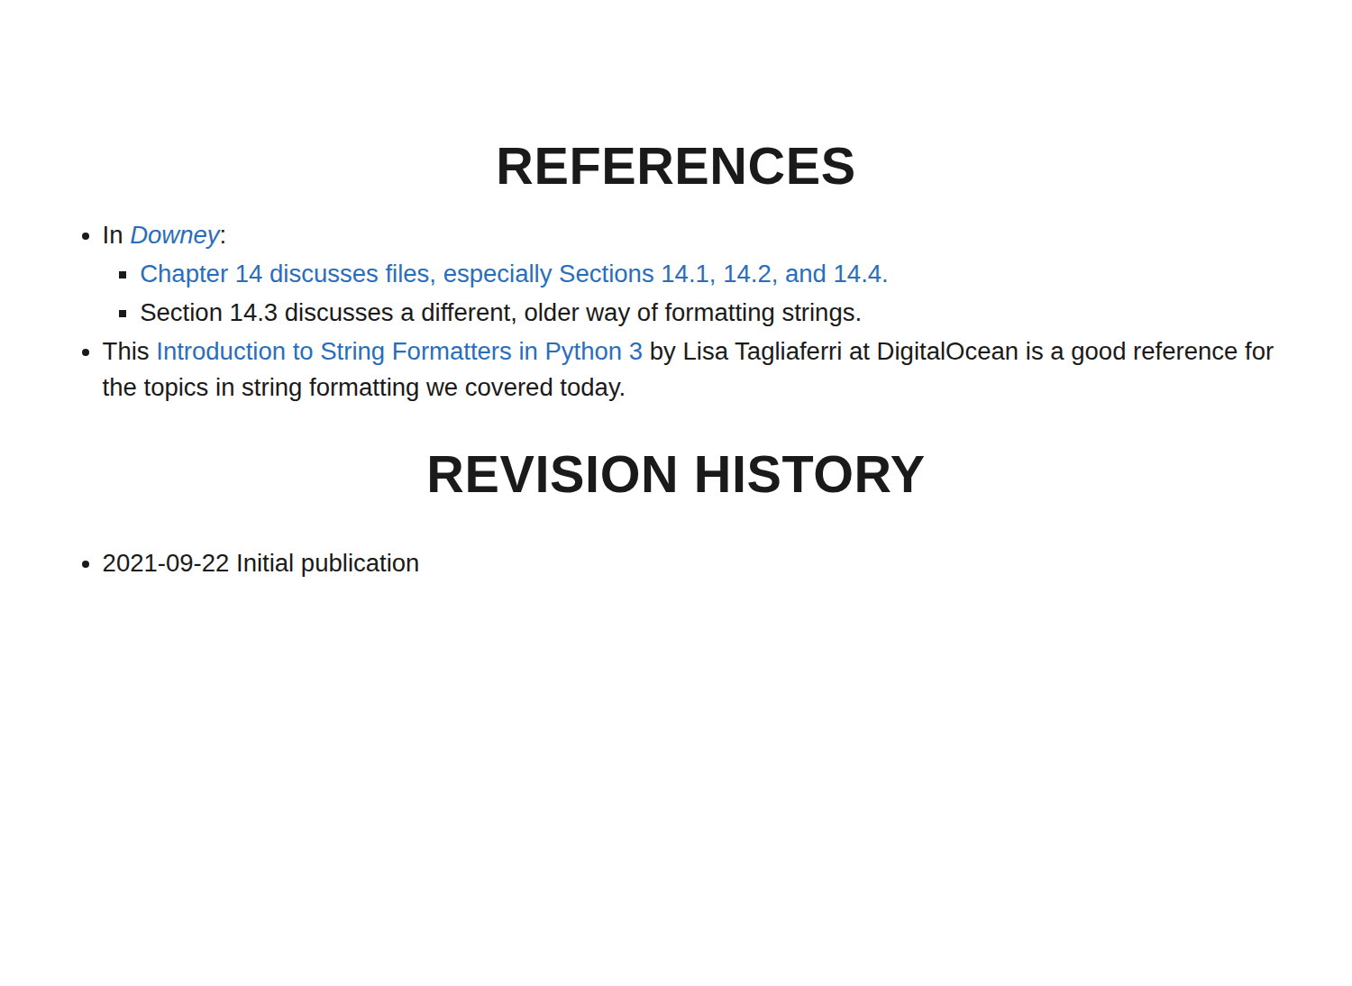REFERENCES
In Downey:
Chapter 14 discusses files, especially Sections 14.1, 14.2, and 14.4.
Section 14.3 discusses a different, older way of formatting strings.
This Introduction to String Formatters in Python 3 by Lisa Tagliaferri at DigitalOcean is a good reference for the topics in string formatting we covered today.
REVISION HISTORY
2021-09-22 Initial publication